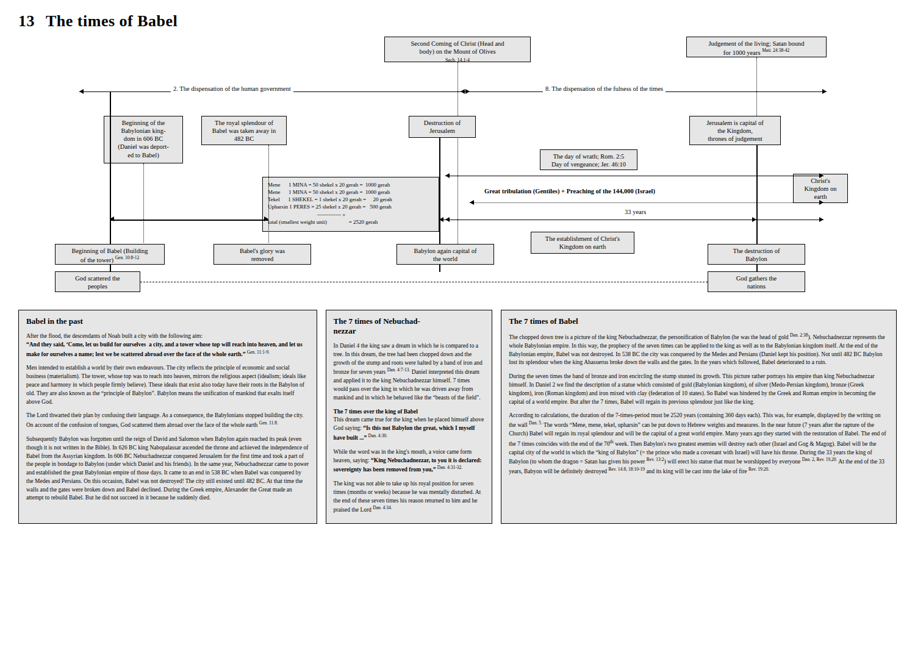13 The times of Babel
Second Coming of Christ (Head and
body) on the Mount of Olives
Sach. 14,1-4
Judgement of the living; Satan bound
for 1000 years Matt. 24:38-42
2. The dispensation of the human government
8. The dispensation of the fulness of the times
Beginning of the
Babylonian king-
dom in 606 BC
(Daniel was deport-
ed to Babel)
The royal splendour of
Babel was taken away in
482 BC
Destruction of
Jerusalem
Jerusalem is capital of
the Kingdom,
thrones of judgement
The day of wrath; Rom. 2:5
Day of vengeance; Jer. 46:10
Christ's
Kingdom on
earth
Great tribulation (Gentiles) + Preaching of the 144,000 (Israel)
33 years
Mene 1 MINA = 50 shekel x 20 gerah = 1000 gerah Mene 1 MINA = 50 shekel x 20 gerah = 1000 gerah Tekel 1 SHEKEL = 1 shekel x 20 gerah = 20 gerah Upharsin 1 PERES = 25 shekel x 20 gerah = 500 gerah ------------- + total (smallest weight unit) = 2520 gerah
The establishment of Christ's
Kingdom on earth
Beginning of Babel (Building
of the tower) Gen. 10:8-12
Babel's glory was
removed
Babylon again capital of
the world
The destruction of
Babylon
God scattered the
peoples
God gathers the
nations
Babel in the past
After the flood, the descendants of Noah built a city with the following aim:
“And they said, ‘Come, let us build for ourselves a city, and a tower whose top will reach into heaven, and let us make for ourselves a name; lest we be scattered abroad over the face of the whole earth.” Gen. 11:1-9.
Men intended to establish a world by their own endeavours. The city reflects the principle of economic and social business (materialism). The tower, whose top was to reach into heaven, mirrors the religious aspect (idealism; ideals like peace and harmony in which people firmly believe). These ideals that exist also today have their roots in the Babylon of old. They are also known as the “principle of Babylon”. Babylon means the unification of mankind that exalts itself above God.
The Lord thwarted their plan by confusing their language. As a consequence, the Babylonians stopped building the city. On account of the confusion of tongues, God scattered them abroad over the face of the whole earth Gen. 11:8.
Subsequently Babylon was forgotten until the reign of David and Salomon when Babylon again reached its peak (even though it is not written in the Bible). In 626 BC king Nabopalassar ascended the throne and achieved the independence of Babel from the Assyrian kingdom. In 606 BC Nebuchadnezzar conquered Jerusalem for the first time and took a part of the people in bondage to Babylon (under which Daniel and his friends). In the same year, Nebuchadnezzar came to power and established the great Babylonian empire of those days. It came to an end in 538 BC when Babel was conquered by the Medes and Persians. On this occasion, Babel was not destroyed! The city still existed until 482 BC. At that time the walls and the gates were broken down and Babel declined. During the Greek empire, Alexander the Great made an attempt to rebuild Babel. But he did not succeed in it because he suddenly died.
The 7 times of Nebuchad-
nezzar
In Daniel 4 the king saw a dream in which he is compared to a tree. In this dream, the tree had been chopped down and the growth of the stump and roots were halted by a band of iron and bronze for seven years Dan. 4:7-13. Daniel interpreted this dream and applied it to the king Nebuchadnezzar himself. 7 times would pass over the king in which he was driven away from mankind and in which he behaved like the “beasts of the field”.
The 7 times over the king of Babel
This dream came true for the king when he placed himself above God saying: “Is this not Babylon the great, which I myself have built ...” Dan. 4:30.
While the word was in the king's mouth, a voice came form heaven, saying: “King Nebuchadnezzar, to you it is declared: sovereignty has been removed from you,” Dan. 4:31-32.
The king was not able to take up his royal position for seven times (months or weeks) because he was mentally disturbed. At the end of these seven times his reason returned to him and he praised the Lord Dan. 4:34.
The 7 times of Babel
The chopped down tree is a picture of the king Nebuchadnezzar, the personification of Babylon (he was the head of gold Dan. 2:38). Nebuchadnezzar represents the whole Babylonian empire. In this way, the prophecy of the seven times can be applied to the king as well as to the Babylonian kingdom itself. At the end of the Babylonian empire, Babel was not destroyed. In 538 BC the city was conquered by the Medes and Persians (Daniel kept his position). Not until 482 BC Babylon lost its splendour when the king Ahasuerus broke down the walls and the gates. In the years which followed, Babel deteriorated to a ruin.
During the seven times the band of bronze and iron encircling the stump stunted its growth. This picture rather portrays his empire than king Nebuchadnezzar himself. In Daniel 2 we find the description of a statue which consisted of gold (Babylonian kingdom), of silver (Medo-Persian kingdom), bronze (Greek kingdom), iron (Roman kingdom) and iron mixed with clay (federation of 10 states). So Babel was hindered by the Greek and Roman empire in becoming the capital of a world empire. But after the 7 times, Babel will regain its previous splendour just like the king.
According to calculations, the duration of the 7-times-period must be 2520 years (containing 360 days each). This was, for example, displayed by the writing on the wall Dan. 5. The words “Mene, mene, tekel, upharsin” can be put down to Hebrew weights and measures. In the near future (7 years after the rapture of the Church) Babel will regain its royal splendour and will be the capital of a great world empire. Many years ago they started with the restoration of Babel. The end of the 7 times coincides with the end of the 70th week. Then Babylon's two greatest enemies will destroy each other (Israel and Gog & Magog). Babel will be the capital city of the world in which the “king of Babylon” (= the prince who made a covenant with Israel) will have his throne. During the 33 years the king of Babylon (to whom the dragon = Satan has given his power Rev. 13:2) will erect his statue that must be worshipped by everyone Dan. 2, Rev. 19,20. At the end of the 33 years, Babyon will be definitely destroyed Rev. 14:8, 18:10-19 and its king will be cast into the lake of fire Rev. 19:20.